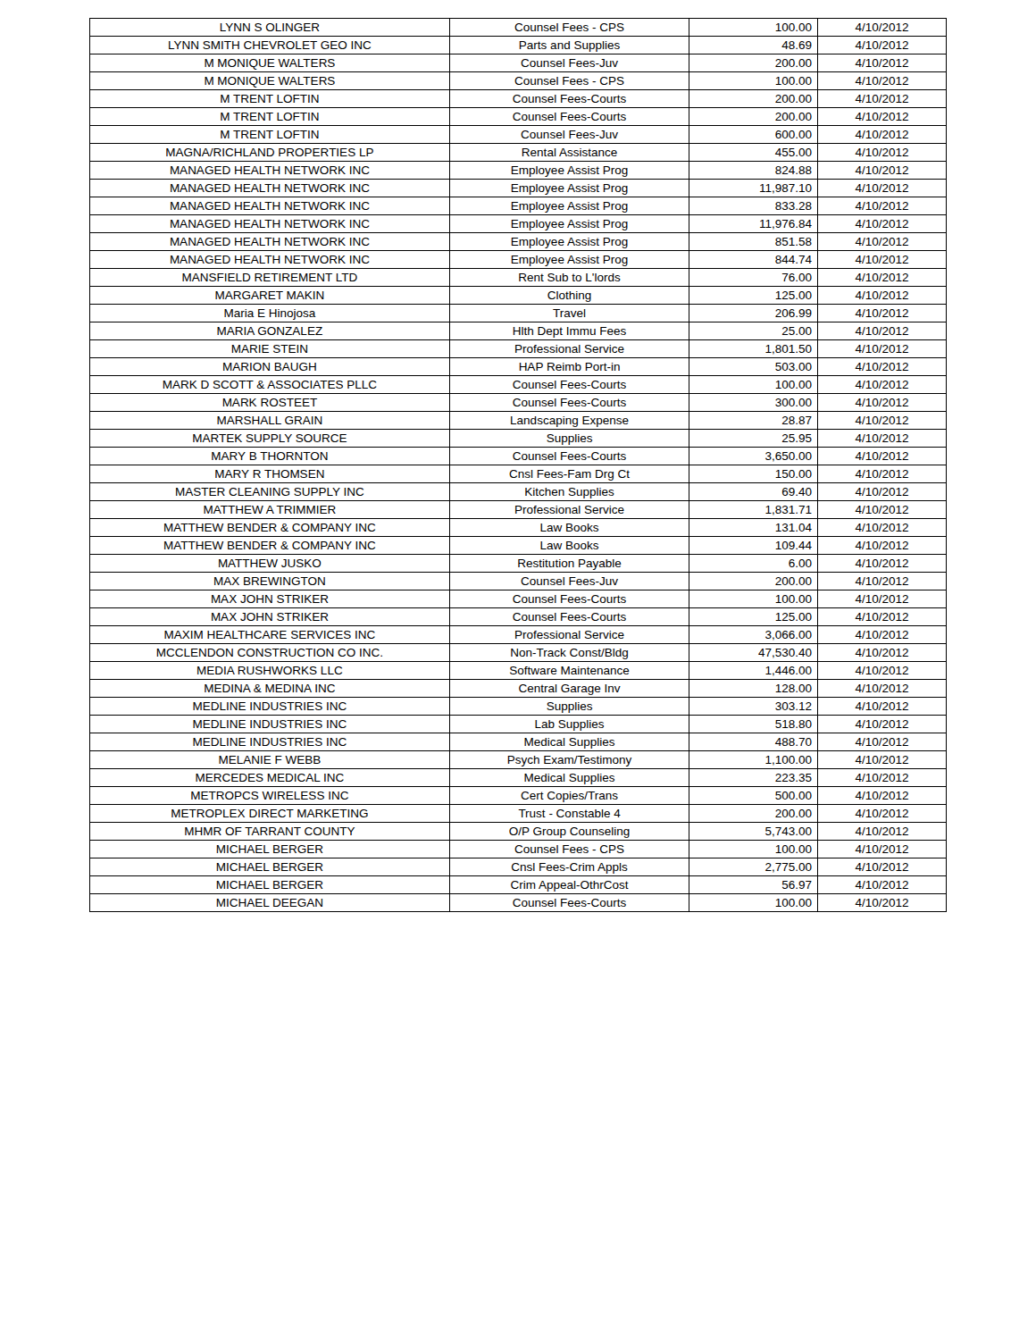| LYNN S OLINGER | Counsel Fees - CPS | 100.00 | 4/10/2012 |
| LYNN SMITH CHEVROLET GEO INC | Parts and Supplies | 48.69 | 4/10/2012 |
| M MONIQUE WALTERS | Counsel Fees-Juv | 200.00 | 4/10/2012 |
| M MONIQUE WALTERS | Counsel Fees - CPS | 100.00 | 4/10/2012 |
| M TRENT LOFTIN | Counsel Fees-Courts | 200.00 | 4/10/2012 |
| M TRENT LOFTIN | Counsel Fees-Courts | 200.00 | 4/10/2012 |
| M TRENT LOFTIN | Counsel Fees-Juv | 600.00 | 4/10/2012 |
| MAGNA/RICHLAND PROPERTIES LP | Rental Assistance | 455.00 | 4/10/2012 |
| MANAGED HEALTH NETWORK INC | Employee Assist Prog | 824.88 | 4/10/2012 |
| MANAGED HEALTH NETWORK INC | Employee Assist Prog | 11,987.10 | 4/10/2012 |
| MANAGED HEALTH NETWORK INC | Employee Assist Prog | 833.28 | 4/10/2012 |
| MANAGED HEALTH NETWORK INC | Employee Assist Prog | 11,976.84 | 4/10/2012 |
| MANAGED HEALTH NETWORK INC | Employee Assist Prog | 851.58 | 4/10/2012 |
| MANAGED HEALTH NETWORK INC | Employee Assist Prog | 844.74 | 4/10/2012 |
| MANSFIELD RETIREMENT LTD | Rent Sub to L'lords | 76.00 | 4/10/2012 |
| MARGARET MAKIN | Clothing | 125.00 | 4/10/2012 |
| Maria E Hinojosa | Travel | 206.99 | 4/10/2012 |
| MARIA GONZALEZ | Hlth Dept Immu Fees | 25.00 | 4/10/2012 |
| MARIE STEIN | Professional Service | 1,801.50 | 4/10/2012 |
| MARION BAUGH | HAP Reimb Port-in | 503.00 | 4/10/2012 |
| MARK D SCOTT & ASSOCIATES PLLC | Counsel Fees-Courts | 100.00 | 4/10/2012 |
| MARK ROSTEET | Counsel Fees-Courts | 300.00 | 4/10/2012 |
| MARSHALL GRAIN | Landscaping Expense | 28.87 | 4/10/2012 |
| MARTEK SUPPLY SOURCE | Supplies | 25.95 | 4/10/2012 |
| MARY B THORNTON | Counsel Fees-Courts | 3,650.00 | 4/10/2012 |
| MARY R THOMSEN | Cnsl Fees-Fam Drg Ct | 150.00 | 4/10/2012 |
| MASTER CLEANING SUPPLY INC | Kitchen Supplies | 69.40 | 4/10/2012 |
| MATTHEW A TRIMMIER | Professional Service | 1,831.71 | 4/10/2012 |
| MATTHEW BENDER & COMPANY INC | Law Books | 131.04 | 4/10/2012 |
| MATTHEW BENDER & COMPANY INC | Law Books | 109.44 | 4/10/2012 |
| MATTHEW JUSKO | Restitution Payable | 6.00 | 4/10/2012 |
| MAX BREWINGTON | Counsel Fees-Juv | 200.00 | 4/10/2012 |
| MAX JOHN STRIKER | Counsel Fees-Courts | 100.00 | 4/10/2012 |
| MAX JOHN STRIKER | Counsel Fees-Courts | 125.00 | 4/10/2012 |
| MAXIM HEALTHCARE SERVICES INC | Professional Service | 3,066.00 | 4/10/2012 |
| MCCLENDON CONSTRUCTION CO INC. | Non-Track Const/Bldg | 47,530.40 | 4/10/2012 |
| MEDIA RUSHWORKS LLC | Software Maintenance | 1,446.00 | 4/10/2012 |
| MEDINA & MEDINA INC | Central Garage Inv | 128.00 | 4/10/2012 |
| MEDLINE INDUSTRIES INC | Supplies | 303.12 | 4/10/2012 |
| MEDLINE INDUSTRIES INC | Lab Supplies | 518.80 | 4/10/2012 |
| MEDLINE INDUSTRIES INC | Medical Supplies | 488.70 | 4/10/2012 |
| MELANIE F WEBB | Psych Exam/Testimony | 1,100.00 | 4/10/2012 |
| MERCEDES MEDICAL INC | Medical Supplies | 223.35 | 4/10/2012 |
| METROPCS WIRELESS INC | Cert Copies/Trans | 500.00 | 4/10/2012 |
| METROPLEX DIRECT MARKETING | Trust - Constable 4 | 200.00 | 4/10/2012 |
| MHMR OF TARRANT COUNTY | O/P Group Counseling | 5,743.00 | 4/10/2012 |
| MICHAEL BERGER | Counsel Fees - CPS | 100.00 | 4/10/2012 |
| MICHAEL BERGER | Cnsl Fees-Crim Appls | 2,775.00 | 4/10/2012 |
| MICHAEL BERGER | Crim Appeal-OthrCost | 56.97 | 4/10/2012 |
| MICHAEL DEEGAN | Counsel Fees-Courts | 100.00 | 4/10/2012 |